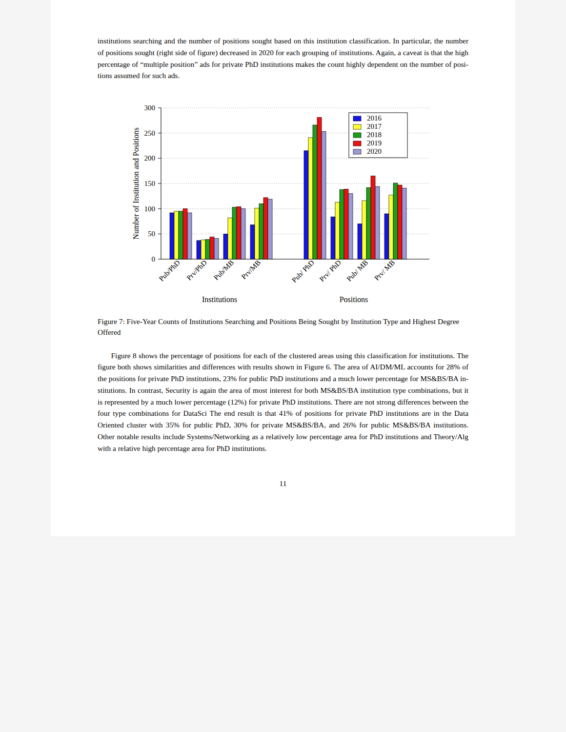institutions searching and the number of positions sought based on this institution classification. In particular, the number of positions sought (right side of figure) decreased in 2020 for each grouping of institutions. Again, a caveat is that the high percentage of “multiple position” ads for private PhD institutions makes the count highly dependent on the number of positions assumed for such ads.
0 50 100 150 200 250 300 Number of Institution and Positions Group 1: Pub/PhD (92, 95, 95, 100, 92) center ~ 110 Pub/PhD Prv/PhD Pub/MB Prv/MB Pub/ PhD Prv/ PhD Pub/ MB Prv/ MB Institutions Positions 2016 2017 2018 2019 2020
Figure 7: Five-Year Counts of Institutions Searching and Positions Being Sought by Institution Type and Highest Degree Offered
Figure 8 shows the percentage of positions for each of the clustered areas using this classification for institutions. The figure both shows similarities and differences with results shown in Figure 6. The area of AI/DM/ML accounts for 28% of the positions for private PhD institutions, 23% for public PhD institutions and a much lower percentage for MS&BS/BA institutions. In contrast, Security is again the area of most interest for both MS&BS/BA institution type combinations, but it is represented by a much lower percentage (12%) for private PhD institutions. There are not strong differences between the four type combinations for DataSci The end result is that 41% of positions for private PhD institutions are in the Data Oriented cluster with 35% for public PhD, 30% for private MS&BS/BA, and 26% for public MS&BS/BA institutions. Other notable results include Systems/Networking as a relatively low percentage area for PhD institutions and Theory/Alg with a relative high percentage area for PhD institutions.
11